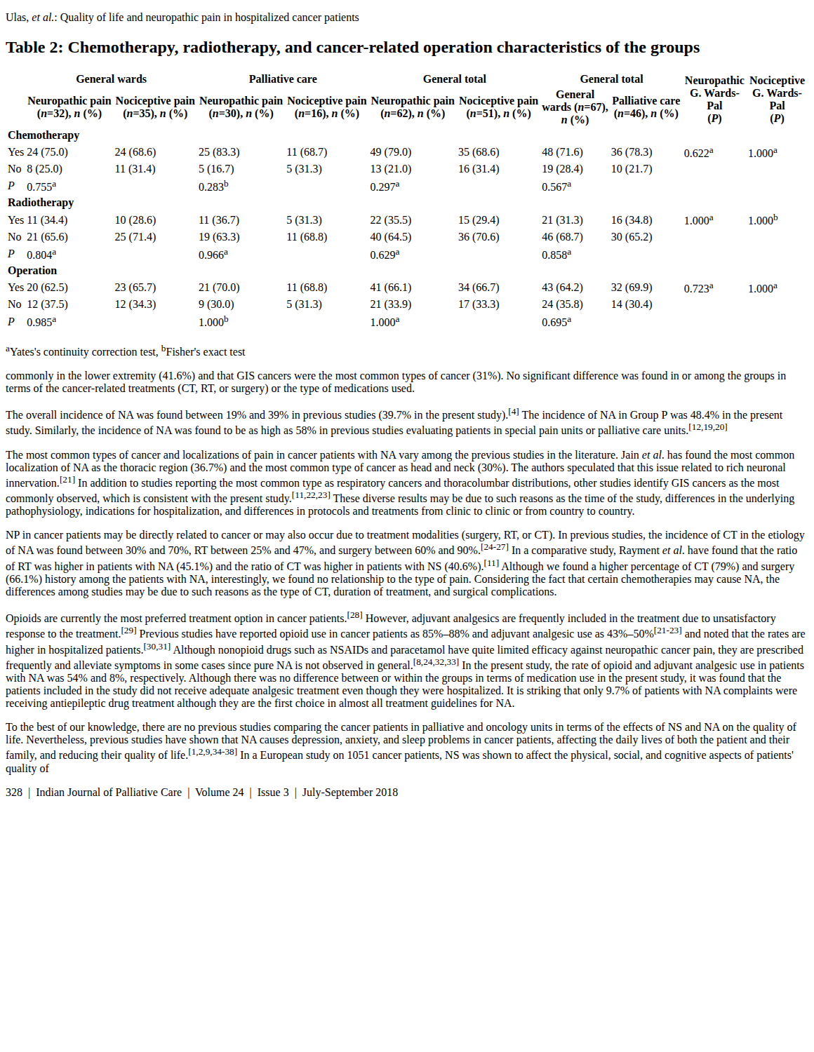Ulas, et al.: Quality of life and neuropathic pain in hospitalized cancer patients
Table 2: Chemotherapy, radiotherapy, and cancer-related operation characteristics of the groups
| | General wards | Palliative care | General total | General total | Neuropathic G. Wards-Pal ( P ) | Nociceptive G. Wards-Pal ( P ) |
| --- | --- | --- | --- | --- | --- | --- |
| Neuropathic pain ( n =32), n (%) | Nociceptive pain ( n =35), n (%) | Neuropathic pain ( n =30), n (%) | Nociceptive pain ( n =16), n (%) | Neuropathic pain ( n =62), n (%) | Nociceptive pain ( n =51), n (%) | General wards ( n =67), n (%) | Palliative care ( n =46), n (%) |
| Chemotherapy |
| Yes | 24 (75.0) | 24 (68.6) | 25 (83.3) | 11 (68.7) | 49 (79.0) | 35 (68.6) | 48 (71.6) | 36 (78.3) | 0.622 a | 1.000 a |
| No | 8 (25.0) | 11 (31.4) | 5 (16.7) | 5 (31.3) | 13 (21.0) | 16 (31.4) | 19 (28.4) | 10 (21.7) | | |
| P | 0.755 a | 0.283 b | 0.297 a | 0.567 a | | |
| Radiotherapy |
| Yes | 11 (34.4) | 10 (28.6) | 11 (36.7) | 5 (31.3) | 22 (35.5) | 15 (29.4) | 21 (31.3) | 16 (34.8) | 1.000 a | 1.000 b |
| No | 21 (65.6) | 25 (71.4) | 19 (63.3) | 11 (68.8) | 40 (64.5) | 36 (70.6) | 46 (68.7) | 30 (65.2) | | |
| P | 0.804 a | 0.966 a | 0.629 a | 0.858 a | | |
| Operation |
| Yes | 20 (62.5) | 23 (65.7) | 21 (70.0) | 11 (68.8) | 41 (66.1) | 34 (66.7) | 43 (64.2) | 32 (69.9) | 0.723 a | 1.000 a |
| No | 12 (37.5) | 12 (34.3) | 9 (30.0) | 5 (31.3) | 21 (33.9) | 17 (33.3) | 24 (35.8) | 14 (30.4) | | |
| P | 0.985 a | 1.000 b | 1.000 a | 0.695 a | | |
aYates's continuity correction test, bFisher's exact test
commonly in the lower extremity (41.6%) and that GIS cancers were the most common types of cancer (31%). No significant difference was found in or among the groups in terms of the cancer-related treatments (CT, RT, or surgery) or the type of medications used.
The overall incidence of NA was found between 19% and 39% in previous studies (39.7% in the present study).[4] The incidence of NA in Group P was 48.4% in the present study. Similarly, the incidence of NA was found to be as high as 58% in previous studies evaluating patients in special pain units or palliative care units.[12,19,20]
The most common types of cancer and localizations of pain in cancer patients with NA vary among the previous studies in the literature. Jain et al. has found the most common localization of NA as the thoracic region (36.7%) and the most common type of cancer as head and neck (30%). The authors speculated that this issue related to rich neuronal innervation.[21] In addition to studies reporting the most common type as respiratory cancers and thoracolumbar distributions, other studies identify GIS cancers as the most commonly observed, which is consistent with the present study.[11,22,23] These diverse results may be due to such reasons as the time of the study, differences in the underlying pathophysiology, indications for hospitalization, and differences in protocols and treatments from clinic to clinic or from country to country.
NP in cancer patients may be directly related to cancer or may also occur due to treatment modalities (surgery, RT, or CT). In previous studies, the incidence of CT in the etiology of NA was found between 30% and 70%, RT between 25% and 47%, and surgery between 60% and 90%.[24-27] In a comparative study, Rayment et al. have found that the ratio of RT was higher in patients with NA (45.1%) and the ratio of CT was higher in patients with NS (40.6%).[11] Although we found a higher percentage of CT (79%) and surgery (66.1%) history among the patients with NA, interestingly, we found no relationship to the type of pain. Considering the fact that certain chemotherapies may cause NA, the differences among studies may be due to such reasons as the type of CT, duration of treatment, and surgical complications.
Opioids are currently the most preferred treatment option in cancer patients.[28] However, adjuvant analgesics are frequently included in the treatment due to unsatisfactory response to the treatment.[29] Previous studies have reported opioid use in cancer patients as 85%–88% and adjuvant analgesic use as 43%–50%[21-23] and noted that the rates are higher in hospitalized patients.[30,31] Although nonopioid drugs such as NSAIDs and paracetamol have quite limited efficacy against neuropathic cancer pain, they are prescribed frequently and alleviate symptoms in some cases since pure NA is not observed in general.[8,24,32,33] In the present study, the rate of opioid and adjuvant analgesic use in patients with NA was 54% and 8%, respectively. Although there was no difference between or within the groups in terms of medication use in the present study, it was found that the patients included in the study did not receive adequate analgesic treatment even though they were hospitalized. It is striking that only 9.7% of patients with NA complaints were receiving antiepileptic drug treatment although they are the first choice in almost all treatment guidelines for NA.
To the best of our knowledge, there are no previous studies comparing the cancer patients in palliative and oncology units in terms of the effects of NS and NA on the quality of life. Nevertheless, previous studies have shown that NA causes depression, anxiety, and sleep problems in cancer patients, affecting the daily lives of both the patient and their family, and reducing their quality of life.[1,2,9,34-38] In a European study on 1051 cancer patients, NS was shown to affect the physical, social, and cognitive aspects of patients' quality of
328 | Indian Journal of Palliative Care | Volume 24 | Issue 3 | July-September 2018